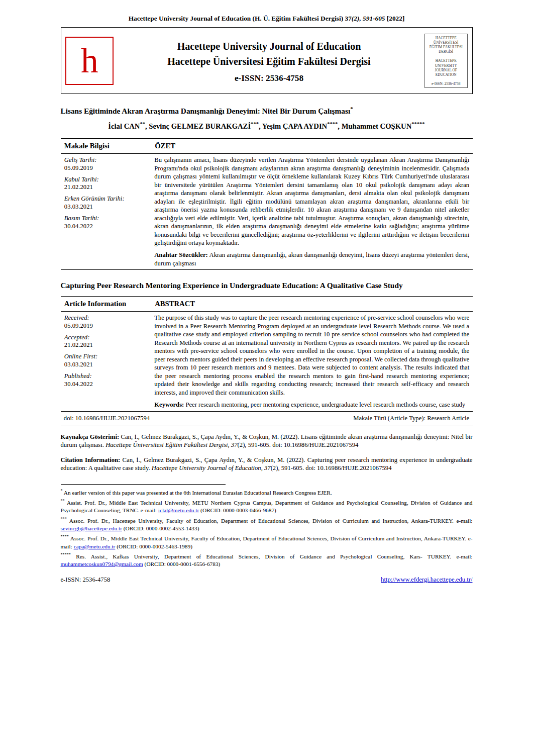Hacettepe University Journal of Education (H. Ü. Eğitim Fakültesi Dergisi) 37(2), 591-605 [2022]
h
Hacettepe University Journal of Education
Hacettepe Üniversitesi Eğitim Fakültesi Dergisi
e-ISSN: 2536-4758
HACETTEPE ÜNİVERSİTESİ
EĞİTİM FAKÜLTESİ DERGİSİ
HACETTEPE UNIVERSITY
JOURNAL OF EDUCATION
e-ISSN: 2536-4758
Lisans Eğitiminde Akran Araştırma Danışmanlığı Deneyimi: Nitel Bir Durum Çalışması*
İclal CAN**, Sevinç GELMEZ BURAKGAZİ***, Yeşim ÇAPA AYDIN****, Muhammet COŞKUN*****
| Makale Bilgisi | ÖZET |
| --- | --- |
| Geliş Tarihi: 05.09.2019 Kabul Tarihi: 21.02.2021 Erken Görünüm Tarihi: 03.03.2021 Basım Tarihi: 30.04.2022 | Bu çalışmanın amacı, lisans düzeyinde verilen Araştırma Yöntemleri dersinde uygulanan Akran Araştırma Danışmanlığı Programı'nda okul psikolojik danışmanı adaylarının akran araştırma danışmanlığı deneyiminin incelenmesidir. Çalışmada durum çalışması yöntemi kullanılmıştır ve ölçüt örnekleme kullanılarak Kuzey Kıbrıs Türk Cumhuriyeti'nde uluslararası bir üniversitede yürütülen Araştırma Yöntemleri dersini tamamlamış olan 10 okul psikolojik danışmanı adayı akran araştırma danışmanı olarak belirlenmiştir. Akran araştırma danışmanları, dersi almakta olan okul psikolojik danışmanı adayları ile eşleştirilmiştir. İlgili eğitim modülünü tamamlayan akran araştırma danışmanları, akranlarına etkili bir araştırma önerisi yazma konusunda rehberlik etmişlerdir. 10 akran araştırma danışmanı ve 9 danışandan nitel anketler aracılığıyla veri elde edilmiştir. Veri, içerik analizine tabi tutulmuştur. Araştırma sonuçları, akran danışmanlığı sürecinin, akran danışmanlarının, ilk elden araştırma danışmanlığı deneyimi elde etmelerine katkı sağladığını; araştırma yürütme konusundaki bilgi ve becerilerini güncellediğini; araştırma öz-yeterliklerini ve ilgilerini arttırdığını ve iletişim becerilerini geliştirdiğini ortaya koymaktadır. Anahtar Sözcükler: Akran araştırma danışmanlığı, akran danışmanlığı deneyimi, lisans düzeyi araştırma yöntemleri dersi, durum çalışması |
Capturing Peer Research Mentoring Experience in Undergraduate Education: A Qualitative Case Study
| Article Information | ABSTRACT |
| --- | --- |
| Received: 05.09.2019 Accepted: 21.02.2021 Online First: 03.03.2021 Published: 30.04.2022 | The purpose of this study was to capture the peer research mentoring experience of pre-service school counselors who were involved in a Peer Research Mentoring Program deployed at an undergraduate level Research Methods course. We used a qualitative case study and employed criterion sampling to recruit 10 pre-service school counselors who had completed the Research Methods course at an international university in Northern Cyprus as research mentors. We paired up the research mentors with pre-service school counselors who were enrolled in the course. Upon completion of a training module, the peer research mentors guided their peers in developing an effective research proposal. We collected data through qualitative surveys from 10 peer research mentors and 9 mentees. Data were subjected to content analysis. The results indicated that the peer research mentoring process enabled the research mentors to gain first-hand research mentoring experience; updated their knowledge and skills regarding conducting research; increased their research self-efficacy and research interests, and improved their communication skills. Keywords: Peer research mentoring, peer mentoring experience, undergraduate level research methods course, case study |
doi: 10.16986/HUJE.2021067594 Makale Türü (Article Type): Research Article
Kaynakça Gösterimi: Can, İ., Gelmez Burakgazi, S., Çapa Aydın, Y., & Coşkun, M. (2022). Lisans eğitiminde akran araştırma danışmanlığı deneyimi: Nitel bir durum çalışması. Hacettepe Üniversitesi Eğitim Fakültesi Dergisi, 37(2), 591-605. doi: 10.16986/HUJE.2021067594
Citation Information: Can, İ., Gelmez Burakgazi, S., Çapa Aydın, Y., & Coşkun, M. (2022). Capturing peer research mentoring experience in undergraduate education: A qualitative case study. Hacettepe University Journal of Education, 37(2), 591-605. doi: 10.16986/HUJE.2021067594
* An earlier version of this paper was presented at the 6th International Eurasian Educational Research Congress EJER.
** Assist. Prof. Dr., Middle East Technical University, METU Northern Cyprus Campus, Department of Guidance and Psychological Counseling, Division of Guidance and Psychological Counseling, TRNC. e-mail: iclal@metu.edu.tr (ORCID: 0000-0003-0466-9687)
*** Assoc. Prof. Dr., Hacettepe University, Faculty of Education, Department of Educational Sciences, Division of Curriculum and Instruction, Ankara-TURKEY. e-mail: sevincgb@hacettepe.edu.tr (ORCID: 0000-0002-4553-1433)
**** Assoc. Prof. Dr., Middle East Technical University, Faculty of Education, Department of Educational Sciences, Division of Curriculum and Instruction, Ankara-TURKEY. e-mail: capa@metu.edu.tr (ORCID: 0000-0002-5463-1989)
***** Res. Assist., Kafkas University, Department of Educational Sciences, Division of Guidance and Psychological Counseling, Kars- TURKEY. e-mail: muhammetcoskun0794@gmail.com (ORCID: 0000-0001-6556-6783)
e-ISSN: 2536-4758 http://www.efdergi.hacettepe.edu.tr/